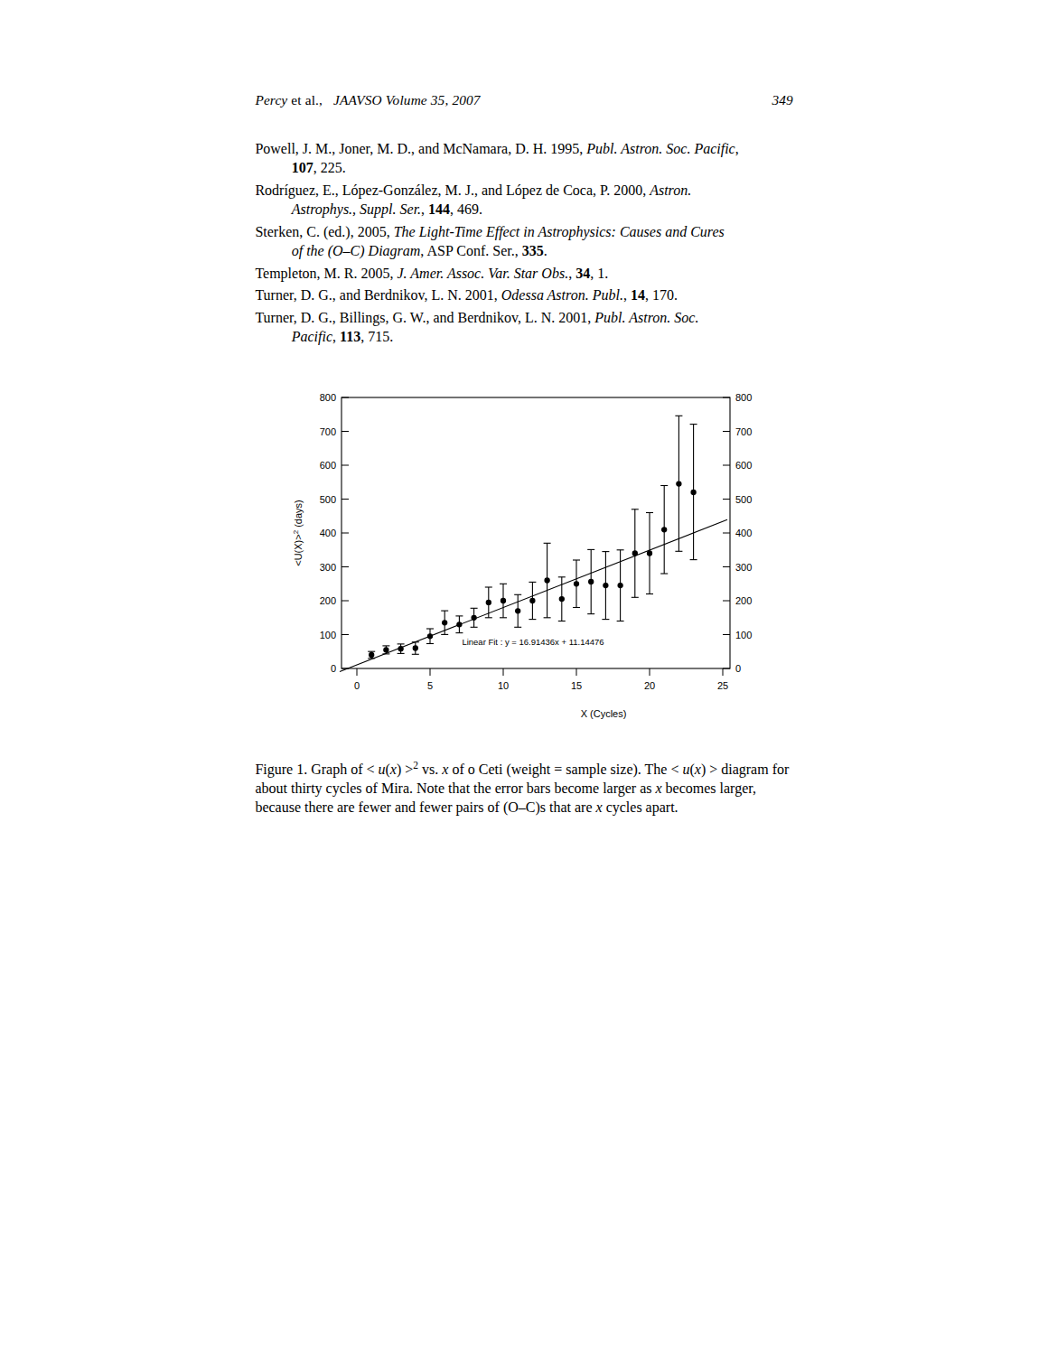Percy et al., JAAVSO Volume 35, 2007
349
Powell, J. M., Joner, M. D., and McNamara, D. H. 1995, Publ. Astron. Soc. Pacific, 107, 225.
Rodríguez, E., López-González, M. J., and López de Coca, P. 2000, Astron. Astrophys., Suppl. Ser., 144, 469.
Sterken, C. (ed.), 2005, The Light-Time Effect in Astrophysics: Causes and Cures of the (O–C) Diagram, ASP Conf. Ser., 335.
Templeton, M. R. 2005, J. Amer. Assoc. Var. Star Obs., 34, 1.
Turner, D. G., and Berdnikov, L. N. 2001, Odessa Astron. Publ., 14, 170.
Turner, D. G., Billings, G. W., and Berdnikov, L. N. 2001, Publ. Astron. Soc. Pacific, 113, 715.
0 100 200 300 400 500 600 700 800 0 100 200 300 400 500 600 700 800 0 5 10 15 20 25 X (Cycles) <U(X)>2 (days) Linear Fit : y = 16.91436x + 11.14476
Figure 1. Graph of < u(x) >2 vs. x of o Ceti (weight = sample size). The < u(x) > diagram for about thirty cycles of Mira. Note that the error bars become larger as x becomes larger, because there are fewer and fewer pairs of (O–C)s that are x cycles apart.